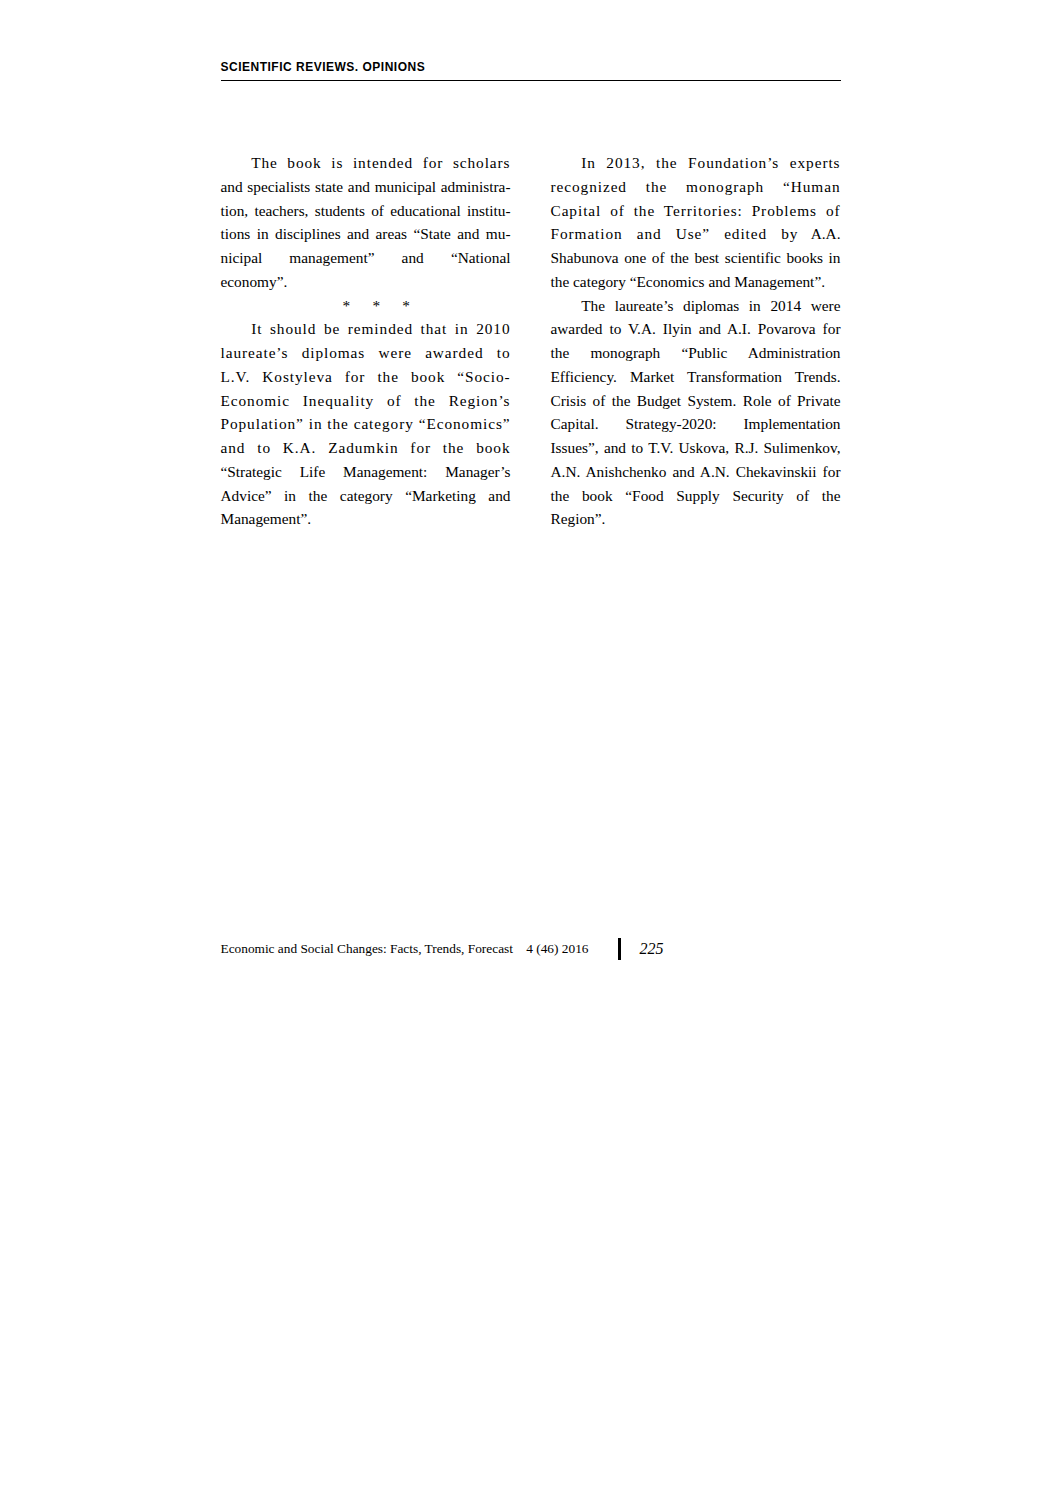SCIENTIFIC REVIEWS. OPINIONS
The book is intended for scholars and specialists state and municipal admi­nistration, teachers, students of educational institutions in disciplines and areas “State and municipal management” and “National economy”.
* * *
It should be reminded that in 2010 laureate’s diplomas were awarded to L.V. Kostyleva for the book “Socio-Economic Inequality of the Region’s Population” in the category “Economics” and to K.A. Zadumkin for the book “Strategic Life Management: Manager’s Advice” in the category “Marketing and Management”.
In 2013, the Foundation’s experts recognized the monograph “Human Capital of the Territories: Problems of Formation and Use” edited by A.A. Shabunova one of the best scientific books in the category “Economics and Management”.
The laureate’s diplomas in 2014 were awarded to V.A. Ilyin and A.I. Povarova for the monograph “Public Administration Efficiency. Market Transformation Trends. Crisis of the Budget System. Role of Private Capital. Strategy-2020: Implementation Issues”, and to T.V. Uskova, R.J. Sulimenkov, A.N. Anishchenko and A.N. Chekavinskii for the book “Food Supply Security of the Region”.
Economic and Social Changes: Facts, Trends, Forecast 4 (46) 2016
225